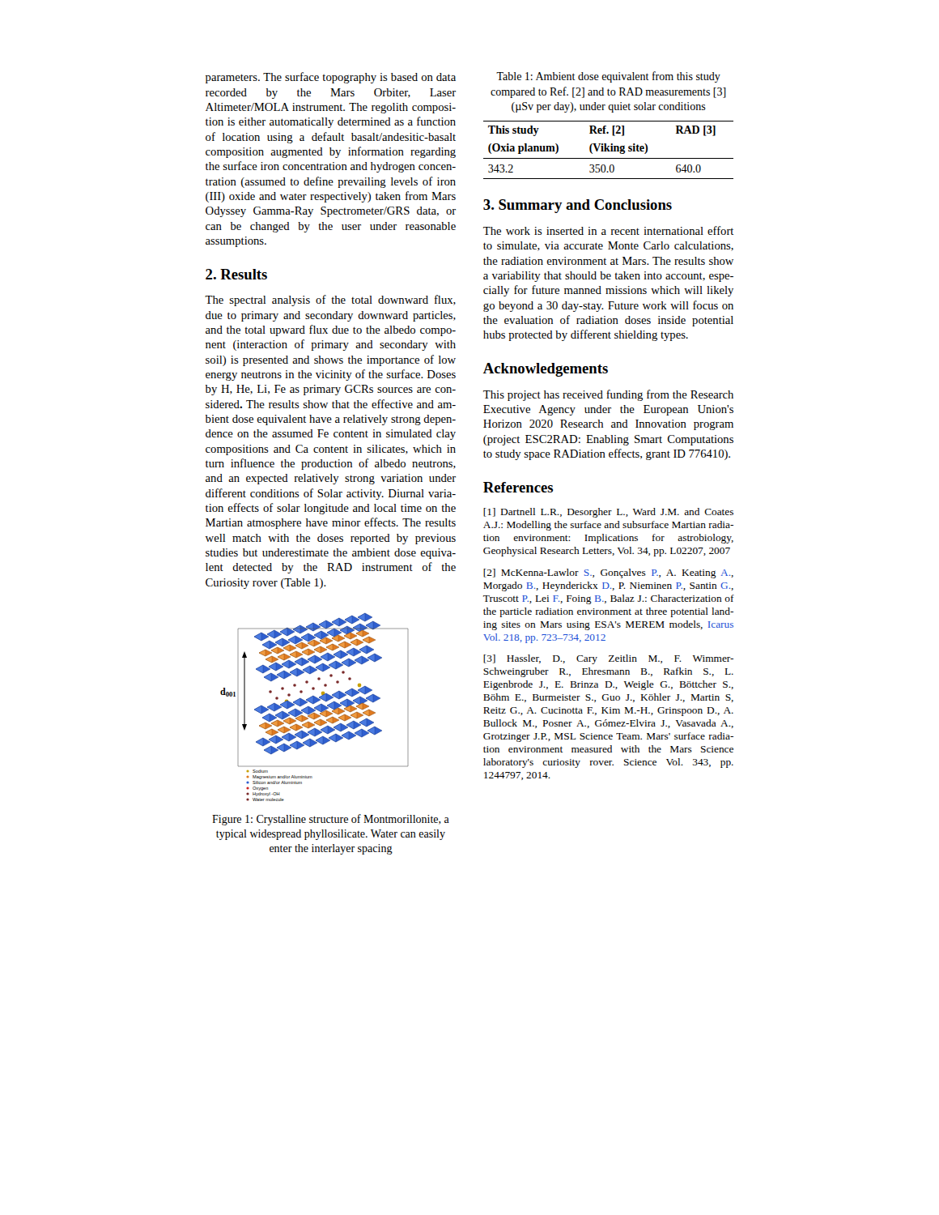parameters. The surface topography is based on data recorded by the Mars Orbiter, Laser Altimeter/MOLA instrument. The regolith composition is either automatically determined as a function of location using a default basalt/andesitic-basalt composition augmented by information regarding the surface iron concentration and hydrogen concentration (assumed to define prevailing levels of iron (III) oxide and water respectively) taken from Mars Odyssey Gamma-Ray Spectrometer/GRS data, or can be changed by the user under reasonable assumptions.
2. Results
The spectral analysis of the total downward flux, due to primary and secondary downward particles, and the total upward flux due to the albedo component (interaction of primary and secondary with soil) is presented and shows the importance of low energy neutrons in the vicinity of the surface. Doses by H, He, Li, Fe as primary GCRs sources are considered. The results show that the effective and ambient dose equivalent have a relatively strong dependence on the assumed Fe content in simulated clay compositions and Ca content in silicates, which in turn influence the production of albedo neutrons, and an expected relatively strong variation under different conditions of Solar activity. Diurnal variation effects of solar longitude and local time on the Martian atmosphere have minor effects. The results well match with the doses reported by previous studies but underestimate the ambient dose equivalent detected by the RAD instrument of the Curiosity rover (Table 1).
d001 Sodium Magnesium and/or Aluminium Silicon and/or Aluminium Oxygen Hydroxyl -OH Water molecule
Figure 1: Crystalline structure of Montmorillonite, a typical widespread phyllosilicate. Water can easily enter the interlayer spacing
Table 1: Ambient dose equivalent from this study compared to Ref. [2] and to RAD measurements [3] (µSv per day), under quiet solar conditions
| This study | Ref. [2] | RAD [3] |
| --- | --- | --- |
| (Oxia planum) | (Viking site) | |
| 343.2 | 350.0 | 640.0 |
3. Summary and Conclusions
The work is inserted in a recent international effort to simulate, via accurate Monte Carlo calculations, the radiation environment at Mars. The results show a variability that should be taken into account, especially for future manned missions which will likely go beyond a 30 day-stay. Future work will focus on the evaluation of radiation doses inside potential hubs protected by different shielding types.
Acknowledgements
This project has received funding from the Research Executive Agency under the European Union's Horizon 2020 Research and Innovation program (project ESC2RAD: Enabling Smart Computations to study space RADiation effects, grant ID 776410).
References
[1] Dartnell L.R., Desorgher L., Ward J.M. and Coates A.J.: Modelling the surface and subsurface Martian radiation environment: Implications for astrobiology, Geophysical Research Letters, Vol. 34, pp. L02207, 2007
[2] McKenna-Lawlor S., Gonçalves P., A. Keating A., Morgado B., Heynderickx D., P. Nieminen P., Santin G., Truscott P., Lei F., Foing B., Balaz J.: Characterization of the particle radiation environment at three potential landing sites on Mars using ESA's MEREM models, Icarus Vol. 218, pp. 723–734, 2012
[3] Hassler, D., Cary Zeitlin M., F. Wimmer-Schweingruber R., Ehresmann B., Rafkin S., L. Eigenbrode J., E. Brinza D., Weigle G., Böttcher S., Böhm E., Burmeister S., Guo J., Köhler J., Martin S, Reitz G., A. Cucinotta F., Kim M.-H., Grinspoon D., A. Bullock M., Posner A., Gómez-Elvira J., Vasavada A., Grotzinger J.P., MSL Science Team. Mars' surface radiation environment measured with the Mars Science laboratory's curiosity rover. Science Vol. 343, pp. 1244797, 2014.